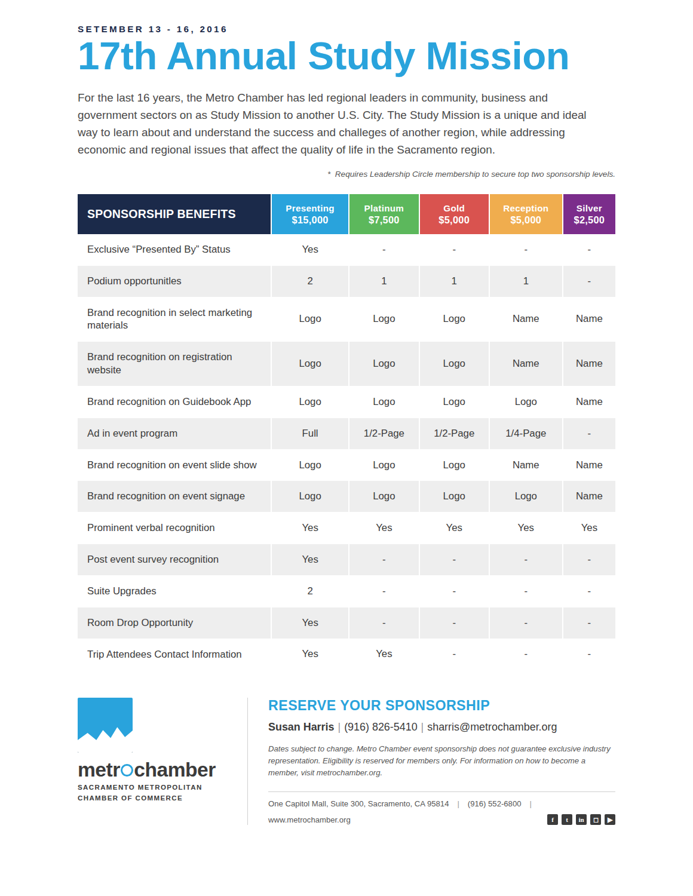Setember 13 - 16, 2016
17th Annual Study Mission
For the last 16 years, the Metro Chamber has led regional leaders in community, business and government sectors on as Study Mission to another U.S. City. The Study Mission is a unique and ideal way to learn about and understand the success and challeges of another region, while addressing economic and regional issues that affect the quality of life in the Sacramento region.
* Requires Leadership Circle membership to secure top two sponsorship levels.
SOLD
| Sponsorship Benefits | Presenting $15,000 | Platinum $7,500 | Gold $5,000 | Reception $5,000 | Silver $2,500 |
| --- | --- | --- | --- | --- | --- |
| Exclusive “Presented By” Status | Yes | - | - | - | - |
| Podium opportunitles | 2 | 1 | 1 | 1 | - |
| Brand recognition in select marketing materials | Logo | Logo | Logo | Name | Name |
| Brand recognition on registration website | Logo | Logo | Logo | Name | Name |
| Brand recognition on Guidebook App | Logo | Logo | Logo | Logo | Name |
| Ad in event program | Full | 1/2-Page | 1/2-Page | 1/4-Page | - |
| Brand recognition on event slide show | Logo | Logo | Logo | Name | Name |
| Brand recognition on event signage | Logo | Logo | Logo | Logo | Name |
| Prominent verbal recognition | Yes | Yes | Yes | Yes | Yes |
| Post event survey recognition | Yes | - | - | - | - |
| Suite Upgrades | 2 | - | - | - | - |
| Room Drop Opportunity | Yes | - | - | - | - |
| Trip Attendees Contact Information | Yes | Yes | - | - | - |
metr chamber
Sacramento Metropolitan
Chamber of Commerce
Reserve Your Sponsorship
Susan Harris|(916) 826-5410|sharris@metrochamber.org
Dates subject to change. Metro Chamber event sponsorship does not guarantee exclusive industry representation. Eligibility is reserved for members only. For information on how to become a member, visit metrochamber.org.
One Capitol Mall, Suite 300, Sacramento, CA 95814 | (916) 552-6800 | www.metrochamber.org